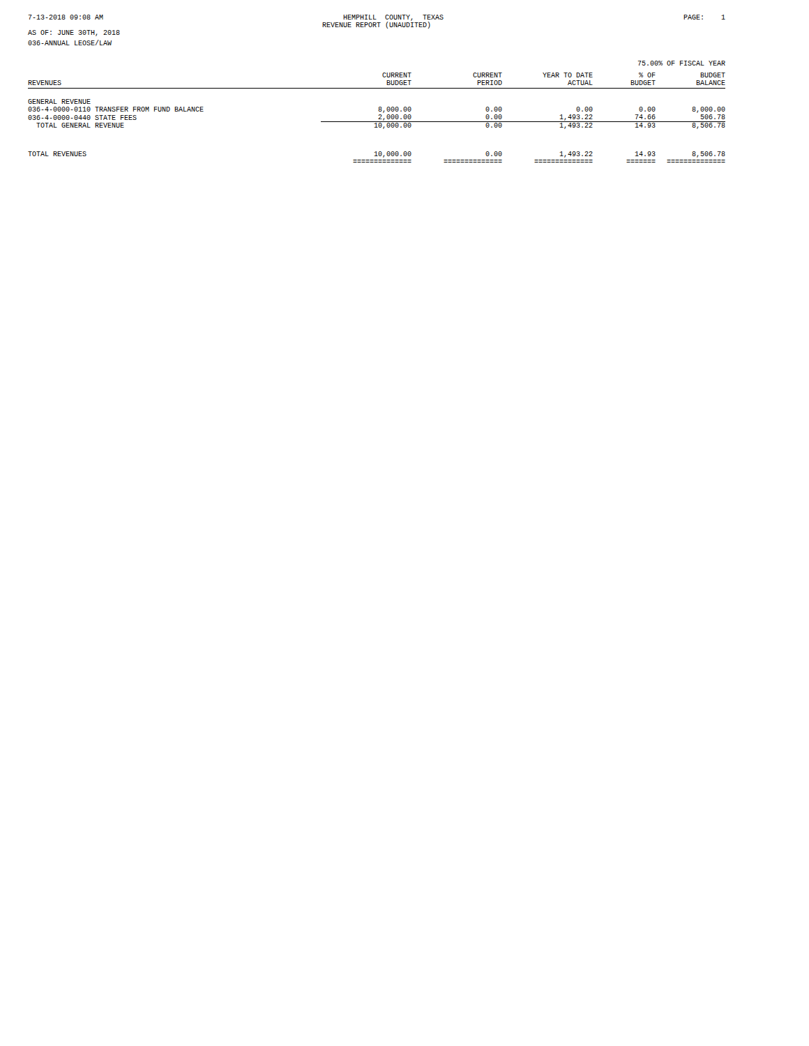7-13-2018 09:08 AM HEMPHILL COUNTY, TEXAS PAGE: 1
REVENUE REPORT (UNAUDITED)
AS OF: JUNE 30TH, 2018
036-ANNUAL LEOSE/LAW
75.00% OF FISCAL YEAR
| | CURRENT | CURRENT | YEAR TO DATE | % OF | BUDGET |
| --- | --- | --- | --- | --- | --- |
| REVENUES | BUDGET | PERIOD | ACTUAL | BUDGET | BALANCE |
| GENERAL REVENUE | | | | | |
| 036-4-0000-0110 TRANSFER FROM FUND BALANCE | 8,000.00 | 0.00 | 0.00 | 0.00 | 8,000.00 |
| 036-4-0000-0440 STATE FEES | 2,000.00 | 0.00 | 1,493.22 | 74.66 | 506.78 |
| TOTAL GENERAL REVENUE | 10,000.00 | 0.00 | 1,493.22 | 14.93 | 8,506.78 |
| TOTAL REVENUES | 10,000.00 | 0.00 | 1,493.22 | 14.93 | 8,506.78 |
| | ============== | ============== | ============== | ======= | ============== |